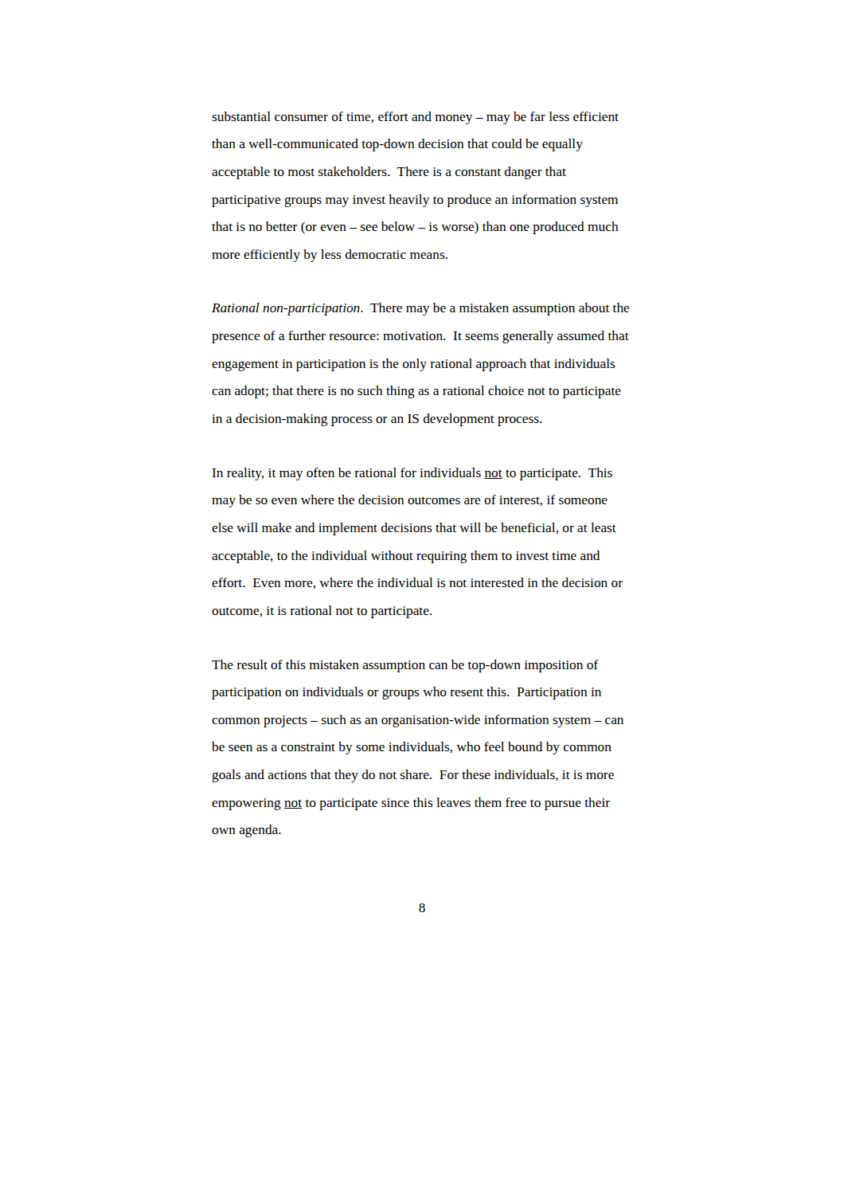substantial consumer of time, effort and money – may be far less efficient than a well-communicated top-down decision that could be equally acceptable to most stakeholders. There is a constant danger that participative groups may invest heavily to produce an information system that is no better (or even – see below – is worse) than one produced much more efficiently by less democratic means.
Rational non-participation. There may be a mistaken assumption about the presence of a further resource: motivation. It seems generally assumed that engagement in participation is the only rational approach that individuals can adopt; that there is no such thing as a rational choice not to participate in a decision-making process or an IS development process.
In reality, it may often be rational for individuals not to participate. This may be so even where the decision outcomes are of interest, if someone else will make and implement decisions that will be beneficial, or at least acceptable, to the individual without requiring them to invest time and effort. Even more, where the individual is not interested in the decision or outcome, it is rational not to participate.
The result of this mistaken assumption can be top-down imposition of participation on individuals or groups who resent this. Participation in common projects – such as an organisation-wide information system – can be seen as a constraint by some individuals, who feel bound by common goals and actions that they do not share. For these individuals, it is more empowering not to participate since this leaves them free to pursue their own agenda.
8